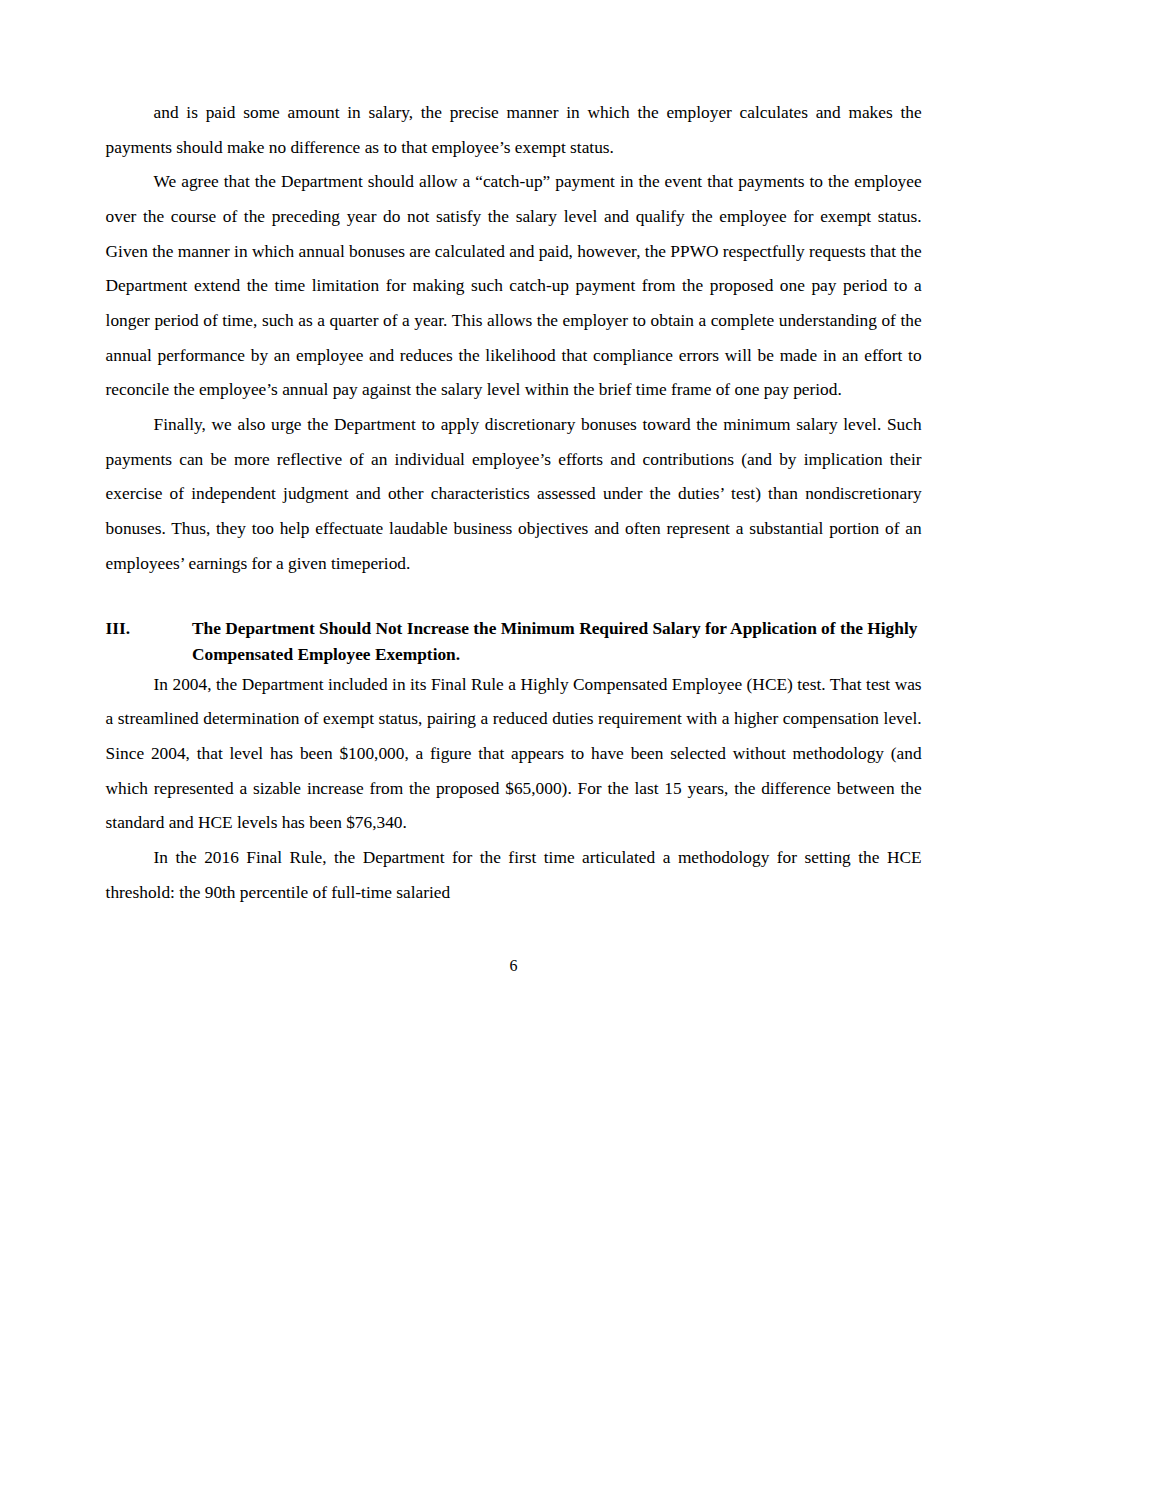and is paid some amount in salary, the precise manner in which the employer calculates and makes the payments should make no difference as to that employee’s exempt status.
We agree that the Department should allow a “catch-up” payment in the event that payments to the employee over the course of the preceding year do not satisfy the salary level and qualify the employee for exempt status. Given the manner in which annual bonuses are calculated and paid, however, the PPWO respectfully requests that the Department extend the time limitation for making such catch-up payment from the proposed one pay period to a longer period of time, such as a quarter of a year. This allows the employer to obtain a complete understanding of the annual performance by an employee and reduces the likelihood that compliance errors will be made in an effort to reconcile the employee’s annual pay against the salary level within the brief time frame of one pay period.
Finally, we also urge the Department to apply discretionary bonuses toward the minimum salary level. Such payments can be more reflective of an individual employee’s efforts and contributions (and by implication their exercise of independent judgment and other characteristics assessed under the duties’ test) than nondiscretionary bonuses. Thus, they too help effectuate laudable business objectives and often represent a substantial portion of an employees’ earnings for a given timeperiod.
III. The Department Should Not Increase the Minimum Required Salary for Application of the Highly Compensated Employee Exemption.
In 2004, the Department included in its Final Rule a Highly Compensated Employee (HCE) test. That test was a streamlined determination of exempt status, pairing a reduced duties requirement with a higher compensation level. Since 2004, that level has been $100,000, a figure that appears to have been selected without methodology (and which represented a sizable increase from the proposed $65,000). For the last 15 years, the difference between the standard and HCE levels has been $76,340.
In the 2016 Final Rule, the Department for the first time articulated a methodology for setting the HCE threshold: the 90th percentile of full-time salaried
6